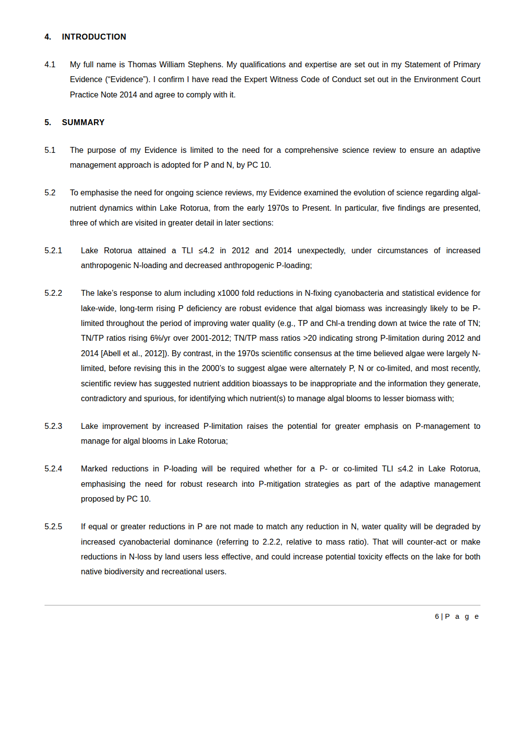4. INTRODUCTION
4.1 My full name is Thomas William Stephens. My qualifications and expertise are set out in my Statement of Primary Evidence (“Evidence”). I confirm I have read the Expert Witness Code of Conduct set out in the Environment Court Practice Note 2014 and agree to comply with it.
5. SUMMARY
5.1 The purpose of my Evidence is limited to the need for a comprehensive science review to ensure an adaptive management approach is adopted for P and N, by PC 10.
5.2 To emphasise the need for ongoing science reviews, my Evidence examined the evolution of science regarding algal-nutrient dynamics within Lake Rotorua, from the early 1970s to Present. In particular, five findings are presented, three of which are visited in greater detail in later sections:
5.2.1 Lake Rotorua attained a TLI ≤4.2 in 2012 and 2014 unexpectedly, under circumstances of increased anthropogenic N-loading and decreased anthropogenic P-loading;
5.2.2 The lake’s response to alum including x1000 fold reductions in N-fixing cyanobacteria and statistical evidence for lake-wide, long-term rising P deficiency are robust evidence that algal biomass was increasingly likely to be P-limited throughout the period of improving water quality (e.g., TP and Chl-a trending down at twice the rate of TN; TN/TP ratios rising 6%/yr over 2001-2012; TN/TP mass ratios >20 indicating strong P-limitation during 2012 and 2014 [Abell et al., 2012]). By contrast, in the 1970s scientific consensus at the time believed algae were largely N-limited, before revising this in the 2000’s to suggest algae were alternately P, N or co-limited, and most recently, scientific review has suggested nutrient addition bioassays to be inappropriate and the information they generate, contradictory and spurious, for identifying which nutrient(s) to manage algal blooms to lesser biomass with;
5.2.3 Lake improvement by increased P-limitation raises the potential for greater emphasis on P-management to manage for algal blooms in Lake Rotorua;
5.2.4 Marked reductions in P-loading will be required whether for a P- or co-limited TLI ≤4.2 in Lake Rotorua, emphasising the need for robust research into P-mitigation strategies as part of the adaptive management proposed by PC 10.
5.2.5 If equal or greater reductions in P are not made to match any reduction in N, water quality will be degraded by increased cyanobacterial dominance (referring to 2.2.2, relative to mass ratio). That will counter-act or make reductions in N-loss by land users less effective, and could increase potential toxicity effects on the lake for both native biodiversity and recreational users.
6 | P a g e